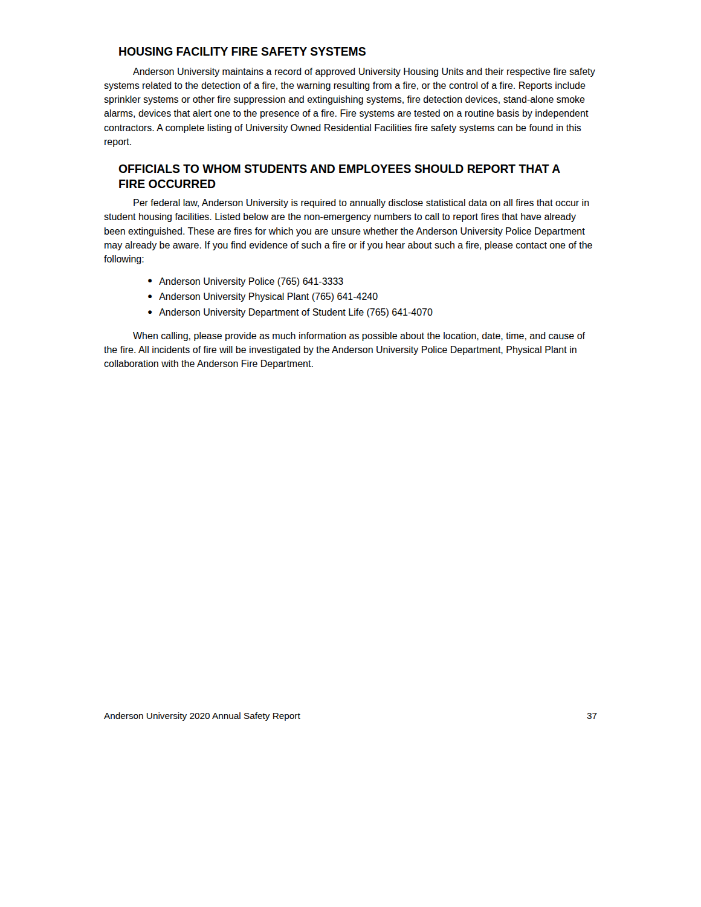HOUSING FACILITY FIRE SAFETY SYSTEMS
Anderson University maintains a record of approved University Housing Units and their respective fire safety systems related to the detection of a fire, the warning resulting from a fire, or the control of a fire. Reports include sprinkler systems or other fire suppression and extinguishing systems, fire detection devices, stand-alone smoke alarms, devices that alert one to the presence of a fire. Fire systems are tested on a routine basis by independent contractors. A complete listing of University Owned Residential Facilities fire safety systems can be found in this report.
OFFICIALS TO WHOM STUDENTS AND EMPLOYEES SHOULD REPORT THAT A
FIRE OCCURRED
Per federal law, Anderson University is required to annually disclose statistical data on all fires that occur in student housing facilities. Listed below are the non-emergency numbers to call to report fires that have already been extinguished. These are fires for which you are unsure whether the Anderson University Police Department may already be aware. If you find evidence of such a fire or if you hear about such a fire, please contact one of the following:
Anderson University Police (765) 641-3333
Anderson University Physical Plant (765) 641-4240
Anderson University Department of Student Life (765) 641-4070
When calling, please provide as much information as possible about the location, date, time, and cause of the fire. All incidents of fire will be investigated by the Anderson University Police Department, Physical Plant in collaboration with the Anderson Fire Department.
Anderson University 2020 Annual Safety Report
37